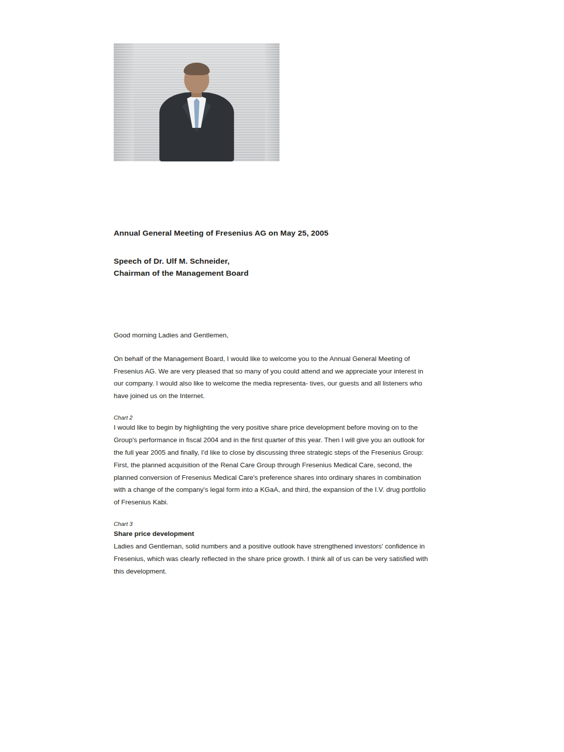Annual General Meeting of Fresenius AG on May 25, 2005
Speech of Dr. Ulf M. Schneider,
Chairman of the Management Board
Good morning Ladies and Gentlemen,
On behalf of the Management Board, I would like to welcome you to the Annual General Meeting of Fresenius AG. We are very pleased that so many of you could attend and we appreciate your interest in our company. I would also like to welcome the media representa- tives, our guests and all listeners who have joined us on the Internet.
Chart 2
I would like to begin by highlighting the very positive share price development before moving on to the Group's performance in fiscal 2004 and in the first quarter of this year. Then I will give you an outlook for the full year 2005 and finally, I'd like to close by discussing three strategic steps of the Fresenius Group: First, the planned acquisition of the Renal Care Group through Fresenius Medical Care, second, the planned conversion of Fresenius Medical Care's preference shares into ordinary shares in combination with a change of the company's legal form into a KGaA, and third, the expansion of the I.V. drug portfolio of Fresenius Kabi.
Chart 3
Share price development
Ladies and Gentleman, solid numbers and a positive outlook have strengthened investors' confidence in Fresenius, which was clearly reflected in the share price growth. I think all of us can be very satisfied with this development.